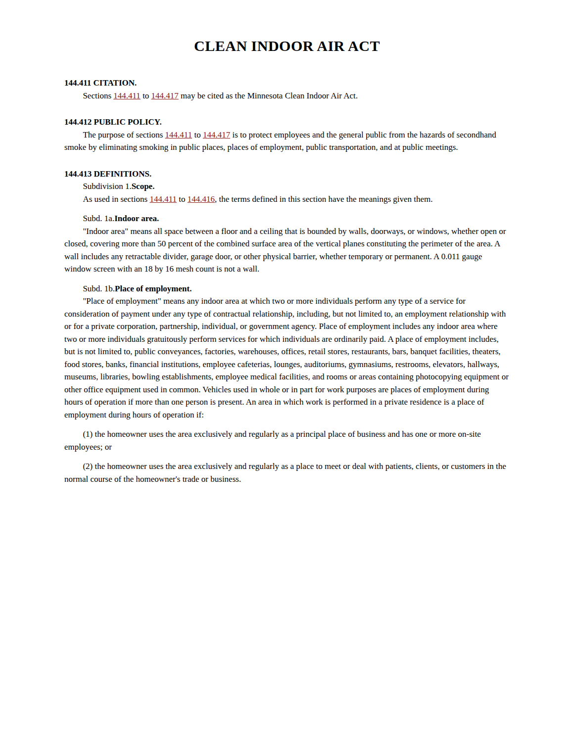CLEAN INDOOR AIR ACT
144.411 CITATION.
Sections 144.411 to 144.417 may be cited as the Minnesota Clean Indoor Air Act.
144.412 PUBLIC POLICY.
The purpose of sections 144.411 to 144.417 is to protect employees and the general public from the hazards of secondhand smoke by eliminating smoking in public places, places of employment, public transportation, and at public meetings.
144.413 DEFINITIONS.
Subdivision 1.Scope.
As used in sections 144.411 to 144.416, the terms defined in this section have the meanings given them.
Subd. 1a.Indoor area.
"Indoor area" means all space between a floor and a ceiling that is bounded by walls, doorways, or windows, whether open or closed, covering more than 50 percent of the combined surface area of the vertical planes constituting the perimeter of the area. A wall includes any retractable divider, garage door, or other physical barrier, whether temporary or permanent. A 0.011 gauge window screen with an 18 by 16 mesh count is not a wall.
Subd. 1b.Place of employment.
"Place of employment" means any indoor area at which two or more individuals perform any type of a service for consideration of payment under any type of contractual relationship, including, but not limited to, an employment relationship with or for a private corporation, partnership, individual, or government agency. Place of employment includes any indoor area where two or more individuals gratuitously perform services for which individuals are ordinarily paid. A place of employment includes, but is not limited to, public conveyances, factories, warehouses, offices, retail stores, restaurants, bars, banquet facilities, theaters, food stores, banks, financial institutions, employee cafeterias, lounges, auditoriums, gymnasiums, restrooms, elevators, hallways, museums, libraries, bowling establishments, employee medical facilities, and rooms or areas containing photocopying equipment or other office equipment used in common. Vehicles used in whole or in part for work purposes are places of employment during hours of operation if more than one person is present. An area in which work is performed in a private residence is a place of employment during hours of operation if:
(1) the homeowner uses the area exclusively and regularly as a principal place of business and has one or more on-site employees; or
(2) the homeowner uses the area exclusively and regularly as a place to meet or deal with patients, clients, or customers in the normal course of the homeowner's trade or business.